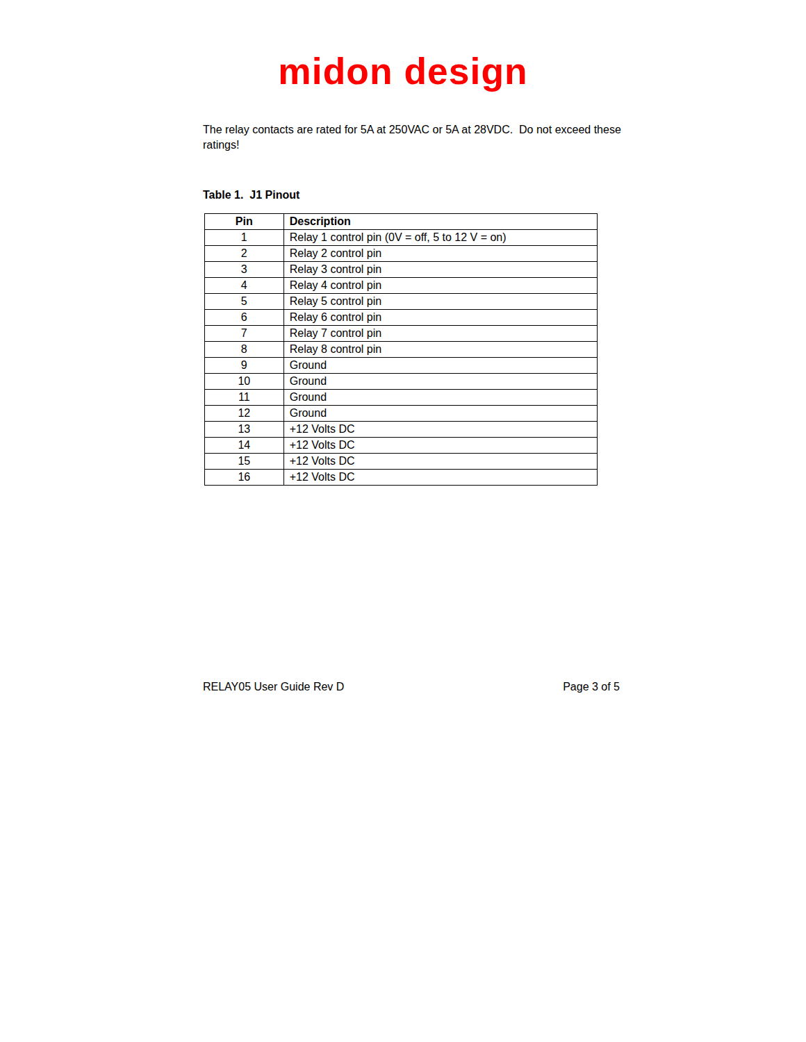midon design
The relay contacts are rated for 5A at 250VAC or 5A at 28VDC. Do not exceed these ratings!
Table 1. J1 Pinout
| Pin | Description |
| --- | --- |
| 1 | Relay 1 control pin (0V = off, 5 to 12 V = on) |
| 2 | Relay 2 control pin |
| 3 | Relay 3 control pin |
| 4 | Relay 4 control pin |
| 5 | Relay 5 control pin |
| 6 | Relay 6 control pin |
| 7 | Relay 7 control pin |
| 8 | Relay 8 control pin |
| 9 | Ground |
| 10 | Ground |
| 11 | Ground |
| 12 | Ground |
| 13 | +12 Volts DC |
| 14 | +12 Volts DC |
| 15 | +12 Volts DC |
| 16 | +12 Volts DC |
RELAY05 User Guide Rev D
Page 3 of 5